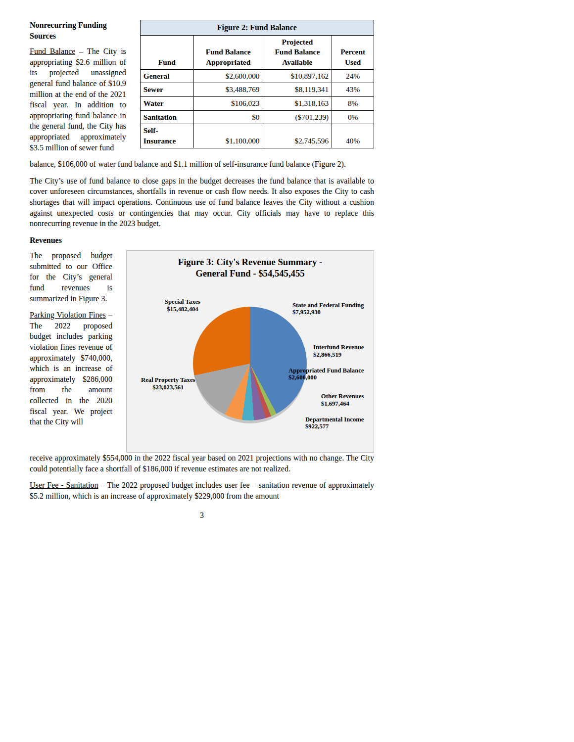Figure 2: Fund Balance
| Fund | Fund Balance Appropriated | Projected Fund Balance Available | Percent Used |
| --- | --- | --- | --- |
| General | $2,600,000 | $10,897,162 | 24% |
| Sewer | $3,488,769 | $8,119,341 | 43% |
| Water | $106,023 | $1,318,163 | 8% |
| Sanitation | $0 | ($701,239) | 0% |
| Self- Insurance | $1,100,000 | $2,745,596 | 40% |
Nonrecurring Funding Sources
Fund Balance – The City is appropriating $2.6 million of its projected unassigned general fund balance of $10.9 million at the end of the 2021 fiscal year. In addition to appropriating fund balance in the general fund, the City has appropriated approximately $3.5 million of sewer fund
balance, $106,000 of water fund balance and $1.1 million of self-insurance fund balance (Figure 2).
The City’s use of fund balance to close gaps in the budget decreases the fund balance that is available to cover unforeseen circumstances, shortfalls in revenue or cash flow needs. It also exposes the City to cash shortages that will impact operations. Continuous use of fund balance leaves the City without a cushion against unexpected costs or contingencies that may occur. City officials may have to replace this nonrecurring revenue in the 2023 budget.
Revenues
Figure 3: City's Revenue Summary -
General Fund - $54,545,455
Special Taxes
$15,482,404
State and Federal Funding
$7,952,930
Interfund Revenue
$2,866,519
Appropriated Fund Balance
$2,600,000
Other Revenues
$1,697,464
Departmental Income
$922,577
Real Property Taxes
$23,023,561
The proposed budget submitted to our Office for the City’s general fund revenues is summarized in Figure 3.
Parking Violation Fines – The 2022 proposed budget includes parking violation fines revenue of approximately $740,000, which is an increase of approximately $286,000 from the amount collected in the 2020 fiscal year. We project that the City will
receive approximately $554,000 in the 2022 fiscal year based on 2021 projections with no change. The City could potentially face a shortfall of $186,000 if revenue estimates are not realized.
User Fee - Sanitation – The 2022 proposed budget includes user fee – sanitation revenue of approximately $5.2 million, which is an increase of approximately $229,000 from the amount
3